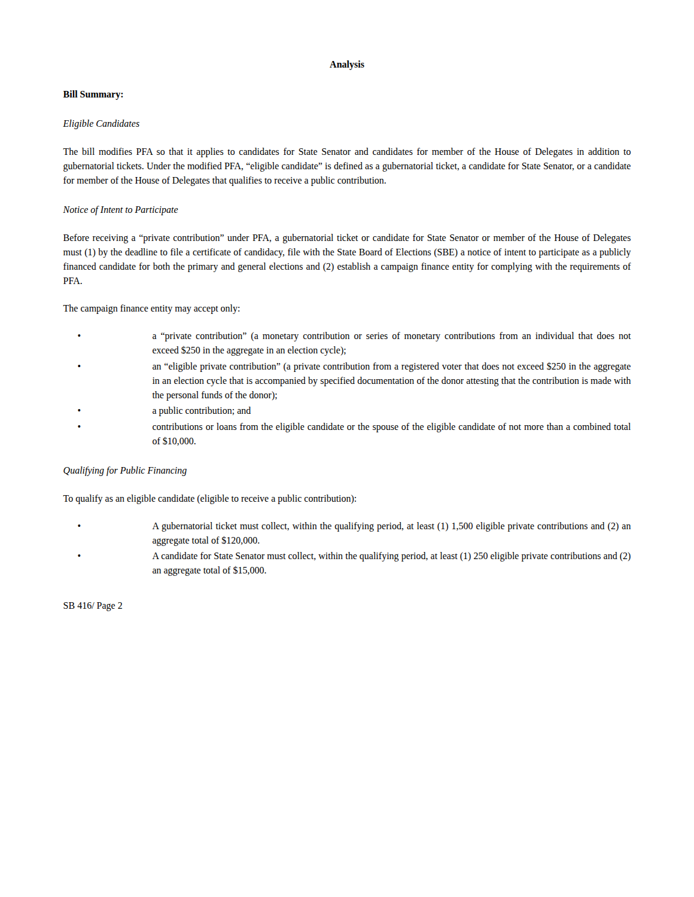Analysis
Bill Summary:
Eligible Candidates
The bill modifies PFA so that it applies to candidates for State Senator and candidates for member of the House of Delegates in addition to gubernatorial tickets. Under the modified PFA, “eligible candidate” is defined as a gubernatorial ticket, a candidate for State Senator, or a candidate for member of the House of Delegates that qualifies to receive a public contribution.
Notice of Intent to Participate
Before receiving a “private contribution” under PFA, a gubernatorial ticket or candidate for State Senator or member of the House of Delegates must (1) by the deadline to file a certificate of candidacy, file with the State Board of Elections (SBE) a notice of intent to participate as a publicly financed candidate for both the primary and general elections and (2) establish a campaign finance entity for complying with the requirements of PFA.
The campaign finance entity may accept only:
a “private contribution” (a monetary contribution or series of monetary contributions from an individual that does not exceed $250 in the aggregate in an election cycle);
an “eligible private contribution” (a private contribution from a registered voter that does not exceed $250 in the aggregate in an election cycle that is accompanied by specified documentation of the donor attesting that the contribution is made with the personal funds of the donor);
a public contribution; and
contributions or loans from the eligible candidate or the spouse of the eligible candidate of not more than a combined total of $10,000.
Qualifying for Public Financing
To qualify as an eligible candidate (eligible to receive a public contribution):
A gubernatorial ticket must collect, within the qualifying period, at least (1) 1,500 eligible private contributions and (2) an aggregate total of $120,000.
A candidate for State Senator must collect, within the qualifying period, at least (1) 250 eligible private contributions and (2) an aggregate total of $15,000.
SB 416/ Page 2